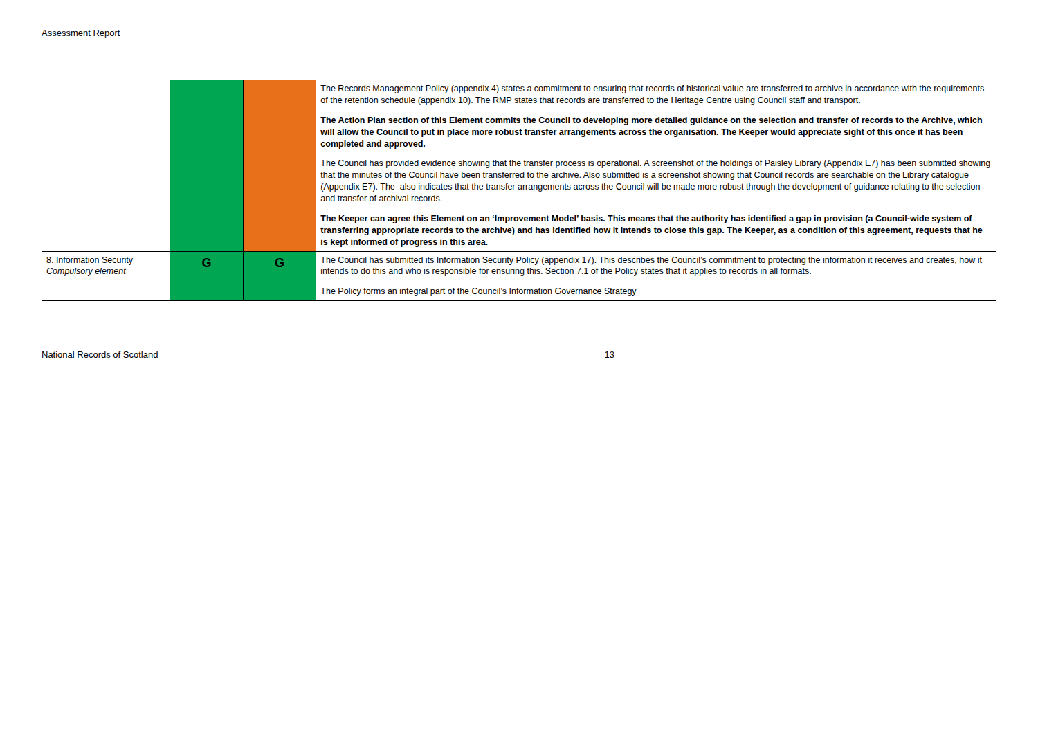Assessment Report
| | | | The Records Management Policy (appendix 4) states a commitment to ensuring that records of historical value are transferred to archive in accordance with the requirements of the retention schedule (appendix 10). The RMP states that records are transferred to the Heritage Centre using Council staff and transport. The Action Plan section of this Element commits the Council to developing more detailed guidance on the selection and transfer of records to the Archive, which will allow the Council to put in place more robust transfer arrangements across the organisation. The Keeper would appreciate sight of this once it has been completed and approved. The Council has provided evidence showing that the transfer process is operational. A screenshot of the holdings of Paisley Library (Appendix E7) has been submitted showing that the minutes of the Council have been transferred to the archive. Also submitted is a screenshot showing that Council records are searchable on the Library catalogue (Appendix E7). The also indicates that the transfer arrangements across the Council will be made more robust through the development of guidance relating to the selection and transfer of archival records. The Keeper can agree this Element on an ‘Improvement Model’ basis. This means that the authority has identified a gap in provision (a Council-wide system of transferring appropriate records to the archive) and has identified how it intends to close this gap. The Keeper, as a condition of this agreement, requests that he is kept informed of progress in this area. |
| 8. Information Security Compulsory element | G | G | The Council has submitted its Information Security Policy (appendix 17). This describes the Council’s commitment to protecting the information it receives and creates, how it intends to do this and who is responsible for ensuring this. Section 7.1 of the Policy states that it applies to records in all formats. The Policy forms an integral part of the Council’s Information Governance Strategy |
National Records of Scotland
13